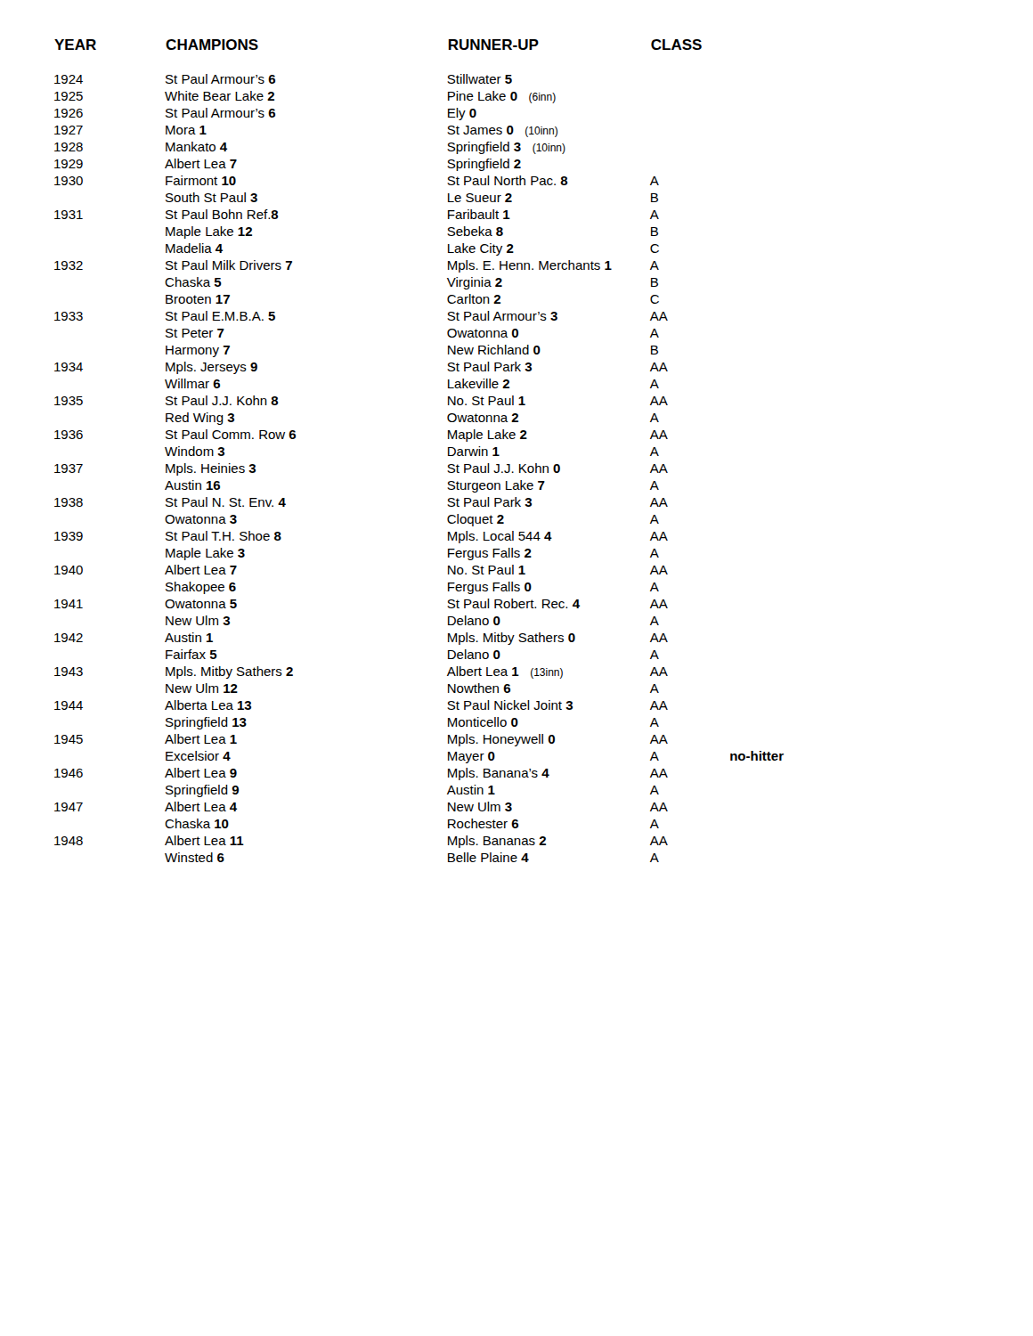| YEAR | CHAMPIONS | RUNNER-UP | CLASS | |
| --- | --- | --- | --- | --- |
| 1924 | St Paul Armour’s 6 | Stillwater 5 | | |
| 1925 | White Bear Lake 2 | Pine Lake 0 (6inn) | | |
| 1926 | St Paul Armour’s 6 | Ely 0 | | |
| 1927 | Mora 1 | St James 0 (10inn) | | |
| 1928 | Mankato 4 | Springfield 3 (10inn) | | |
| 1929 | Albert Lea 7 | Springfield 2 | | |
| 1930 | Fairmont 10 | St Paul North Pac. 8 | A | |
| | South St Paul 3 | Le Sueur 2 | B | |
| 1931 | St Paul Bohn Ref. 8 | Faribault 1 | A | |
| | Maple Lake 12 | Sebeka 8 | B | |
| | Madelia 4 | Lake City 2 | C | |
| 1932 | St Paul Milk Drivers 7 | Mpls. E. Henn. Merchants 1 | A | |
| | Chaska 5 | Virginia 2 | B | |
| | Brooten 17 | Carlton 2 | C | |
| 1933 | St Paul E.M.B.A. 5 | St Paul Armour’s 3 | AA | |
| | St Peter 7 | Owatonna 0 | A | |
| | Harmony 7 | New Richland 0 | B | |
| 1934 | Mpls. Jerseys 9 | St Paul Park 3 | AA | |
| | Willmar 6 | Lakeville 2 | A | |
| 1935 | St Paul J.J. Kohn 8 | No. St Paul 1 | AA | |
| | Red Wing 3 | Owatonna 2 | A | |
| 1936 | St Paul Comm. Row 6 | Maple Lake 2 | AA | |
| | Windom 3 | Darwin 1 | A | |
| 1937 | Mpls. Heinies 3 | St Paul J.J. Kohn 0 | AA | |
| | Austin 16 | Sturgeon Lake 7 | A | |
| 1938 | St Paul N. St. Env. 4 | St Paul Park 3 | AA | |
| | Owatonna 3 | Cloquet 2 | A | |
| 1939 | St Paul T.H. Shoe 8 | Mpls. Local 544 4 | AA | |
| | Maple Lake 3 | Fergus Falls 2 | A | |
| 1940 | Albert Lea 7 | No. St Paul 1 | AA | |
| | Shakopee 6 | Fergus Falls 0 | A | |
| 1941 | Owatonna 5 | St Paul Robert. Rec. 4 | AA | |
| | New Ulm 3 | Delano 0 | A | |
| 1942 | Austin 1 | Mpls. Mitby Sathers 0 | AA | |
| | Fairfax 5 | Delano 0 | A | |
| 1943 | Mpls. Mitby Sathers 2 | Albert Lea 1 (13inn) | AA | |
| | New Ulm 12 | Nowthen 6 | A | |
| 1944 | Alberta Lea 13 | St Paul Nickel Joint 3 | AA | |
| | Springfield 13 | Monticello 0 | A | |
| 1945 | Albert Lea 1 | Mpls. Honeywell 0 | AA | |
| | Excelsior 4 | Mayer 0 | A | no-hitter |
| 1946 | Albert Lea 9 | Mpls. Banana’s 4 | AA | |
| | Springfield 9 | Austin 1 | A | |
| 1947 | Albert Lea 4 | New Ulm 3 | AA | |
| | Chaska 10 | Rochester 6 | A | |
| 1948 | Albert Lea 11 | Mpls. Bananas 2 | AA | |
| | Winsted 6 | Belle Plaine 4 | A | |